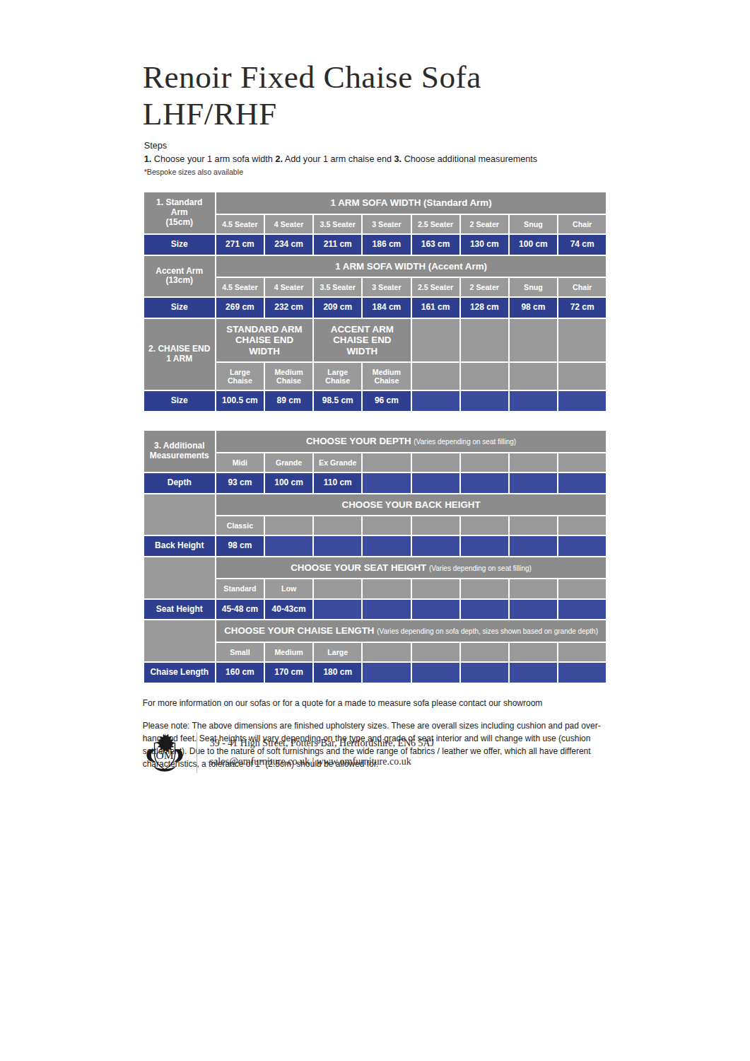Renoir Fixed Chaise Sofa LHF/RHF
Steps 1. Choose your 1 arm sofa width 2. Add your 1 arm chaise end 3. Choose additional measurements
*Bespoke sizes also available
| 1. Standard Arm (15cm) | 1 ARM SOFA WIDTH (Standard Arm) |
| 4.5 Seater | 4 Seater | 3.5 Seater | 3 Seater | 2.5 Seater | 2 Seater | Snug | Chair |
| Size | 271 cm | 234 cm | 211 cm | 186 cm | 163 cm | 130 cm | 100 cm | 74 cm |
| Accent Arm (13cm) | 1 ARM SOFA WIDTH (Accent Arm) |
| 4.5 Seater | 4 Seater | 3.5 Seater | 3 Seater | 2.5 Seater | 2 Seater | Snug | Chair |
| Size | 269 cm | 232 cm | 209 cm | 184 cm | 161 cm | 128 cm | 98 cm | 72 cm |
| 2. CHAISE END 1 ARM | STANDARD ARM CHAISE END WIDTH | ACCENT ARM CHAISE END WIDTH | | | | |
| Large Chaise | Medium Chaise | Large Chaise | Medium Chaise | | | | |
| Size | 100.5 cm | 89 cm | 98.5 cm | 96 cm | | | | |
| 3. Additional Measurements | CHOOSE YOUR DEPTH (Varies depending on seat filling) |
| Midi | Grande | Ex Grande | | | | | |
| Depth | 93 cm | 100 cm | 110 cm | | | | | |
| | CHOOSE YOUR BACK HEIGHT |
| Classic | | | | | | | |
| Back Height | 98 cm | | | | | | | |
| | CHOOSE YOUR SEAT HEIGHT (Varies depending on seat filling) |
| Standard | Low | | | | | | |
| Seat Height | 45-48 cm | 40-43cm | | | | | | |
| | CHOOSE YOUR CHAISE LENGTH (Varies depending on sofa depth, sizes shown based on grande depth) |
| Small | Medium | Large | | | | | |
| Chaise Length | 160 cm | 170 cm | 180 cm | | | | | |
For more information on our sofas or for a quote for a made to measure sofa please contact our showroom
Please note: The above dimensions are finished upholstery sizes. These are overall sizes including cushion and pad over-hang and feet. Seat heights will vary depending on the type and grade of seat interior and will change with use (cushion settlement). Due to the nature of soft furnishings and the wide range of fabrics / leather we offer, which all have different characteristics, a tolerance of 1" (2.5cm) should be allowed for.
OM
39 - 41 High Street, Potters Bar, Hertfordshire, EN6 5AJ
sales@omfurniture.co.uk | www.omfurniture.co.uk